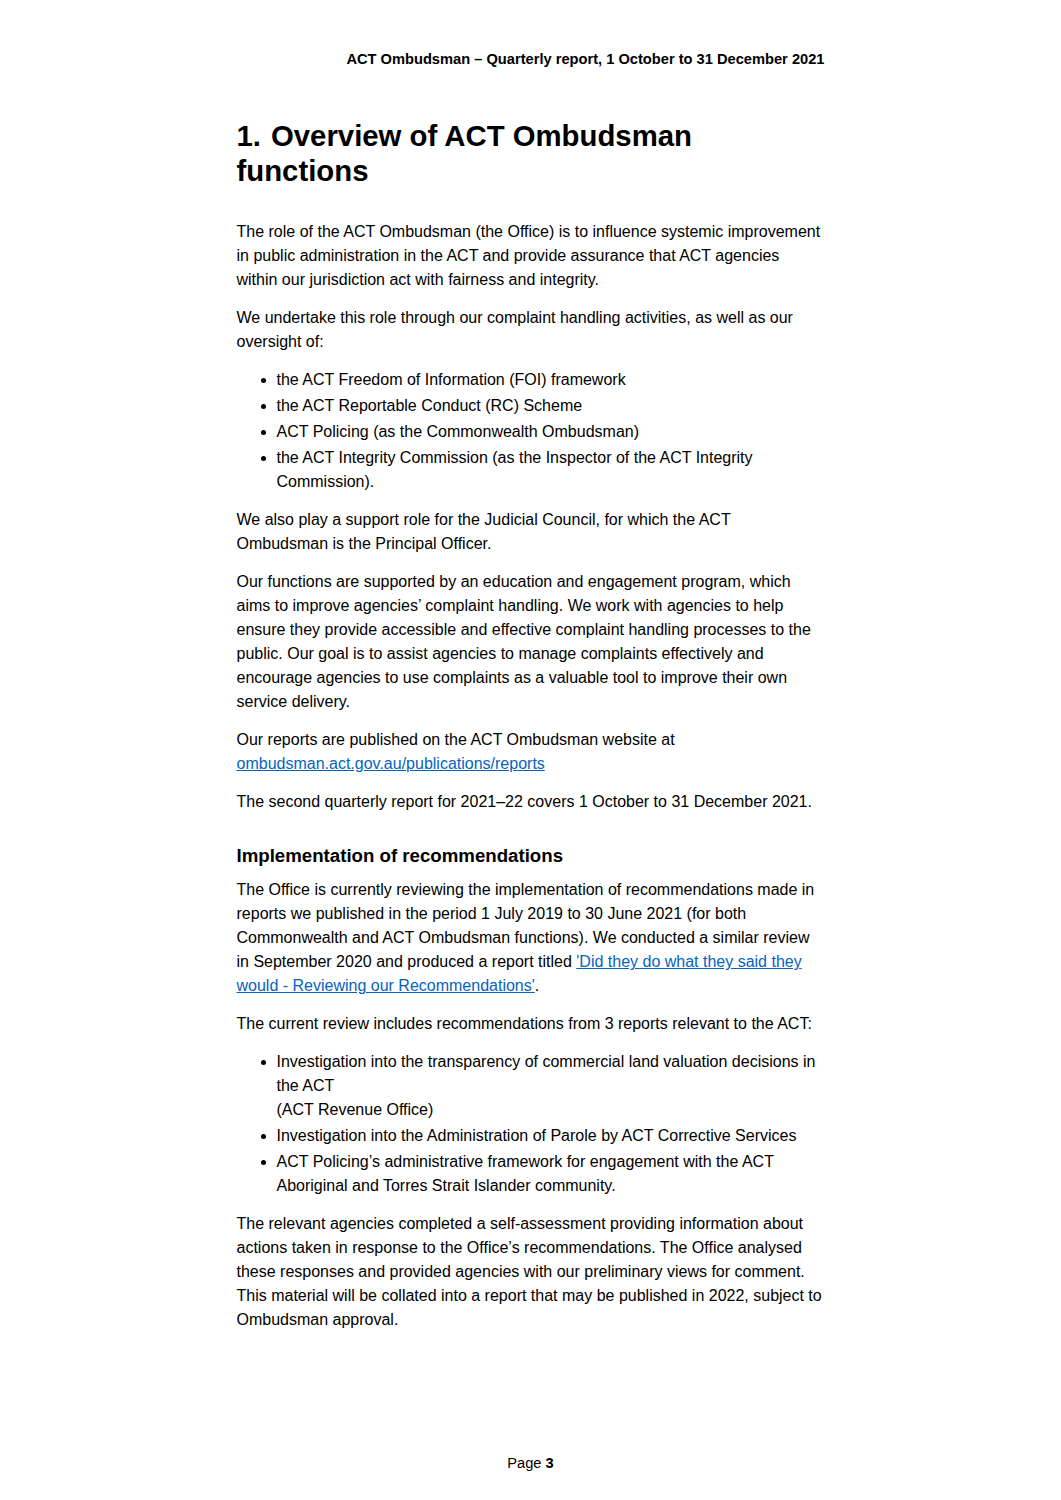ACT Ombudsman – Quarterly report, 1 October to 31 December 2021
1. Overview of ACT Ombudsman functions
The role of the ACT Ombudsman (the Office) is to influence systemic improvement in public administration in the ACT and provide assurance that ACT agencies within our jurisdiction act with fairness and integrity.
We undertake this role through our complaint handling activities, as well as our oversight of:
the ACT Freedom of Information (FOI) framework
the ACT Reportable Conduct (RC) Scheme
ACT Policing (as the Commonwealth Ombudsman)
the ACT Integrity Commission (as the Inspector of the ACT Integrity Commission).
We also play a support role for the Judicial Council, for which the ACT Ombudsman is the Principal Officer.
Our functions are supported by an education and engagement program, which aims to improve agencies’ complaint handling. We work with agencies to help ensure they provide accessible and effective complaint handling processes to the public. Our goal is to assist agencies to manage complaints effectively and encourage agencies to use complaints as a valuable tool to improve their own service delivery.
Our reports are published on the ACT Ombudsman website at ombudsman.act.gov.au/publications/reports
The second quarterly report for 2021–22 covers 1 October to 31 December 2021.
Implementation of recommendations
The Office is currently reviewing the implementation of recommendations made in reports we published in the period 1 July 2019 to 30 June 2021 (for both Commonwealth and ACT Ombudsman functions). We conducted a similar review in September 2020 and produced a report titled 'Did they do what they said they would - Reviewing our Recommendations'.
The current review includes recommendations from 3 reports relevant to the ACT:
Investigation into the transparency of commercial land valuation decisions in the ACT
(ACT Revenue Office)
Investigation into the Administration of Parole by ACT Corrective Services
ACT Policing’s administrative framework for engagement with the ACT Aboriginal and Torres Strait Islander community.
The relevant agencies completed a self-assessment providing information about actions taken in response to the Office’s recommendations. The Office analysed these responses and provided agencies with our preliminary views for comment. This material will be collated into a report that may be published in 2022, subject to Ombudsman approval.
Page 3